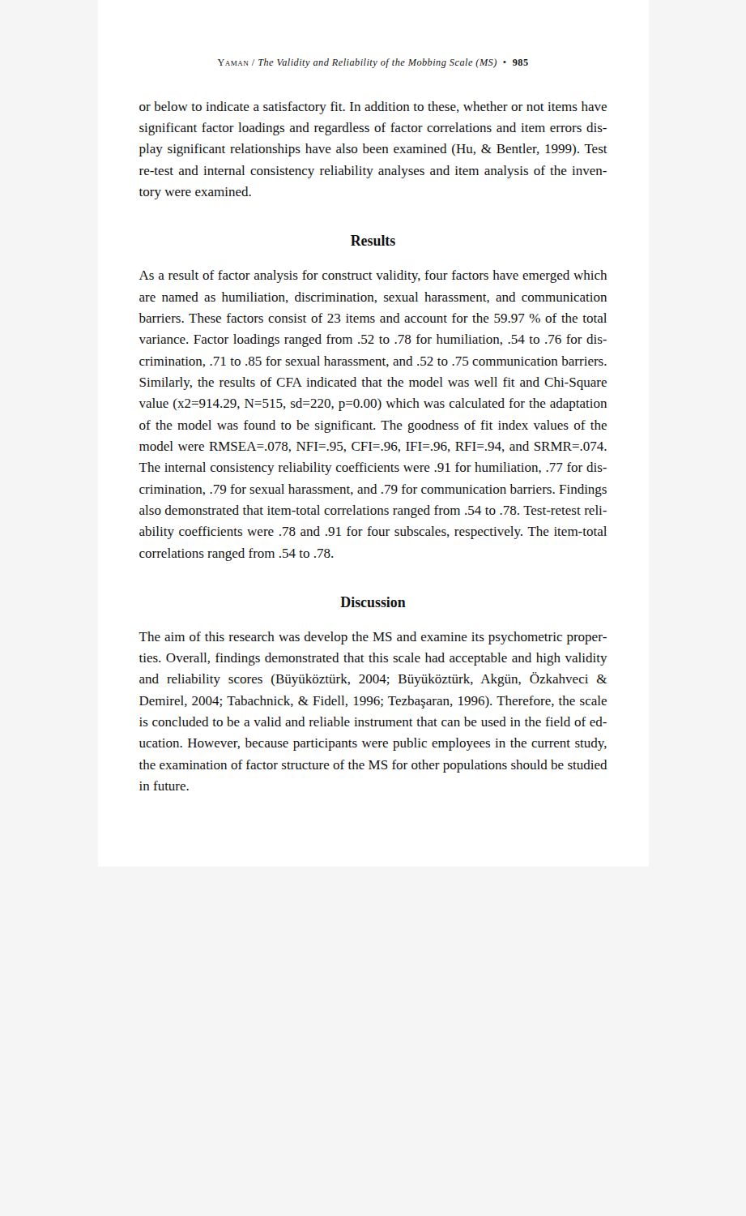Yaman / The Validity and Reliability of the Mobbing Scale (MS) • 985
or below to indicate a satisfactory fit. In addition to these, whether or not items have significant factor loadings and regardless of factor correlations and item errors display significant relationships have also been examined (Hu, & Bentler, 1999). Test re-test and internal consistency reliability analyses and item analysis of the inventory were examined.
Results
As a result of factor analysis for construct validity, four factors have emerged which are named as humiliation, discrimination, sexual harassment, and communication barriers. These factors consist of 23 items and account for the 59.97 % of the total variance. Factor loadings ranged from .52 to .78 for humiliation, .54 to .76 for discrimination, .71 to .85 for sexual harassment, and .52 to .75 communication barriers. Similarly, the results of CFA indicated that the model was well fit and Chi-Square value (x2=914.29, N=515, sd=220, p=0.00) which was calculated for the adaptation of the model was found to be significant. The goodness of fit index values of the model were RMSEA=.078, NFI=.95, CFI=.96, IFI=.96, RFI=.94, and SRMR=.074. The internal consistency reliability coefficients were .91 for humiliation, .77 for discrimination, .79 for sexual harassment, and .79 for communication barriers. Findings also demonstrated that item-total correlations ranged from .54 to .78. Test-retest reliability coefficients were .78 and .91 for four subscales, respectively. The item-total correlations ranged from .54 to .78.
Discussion
The aim of this research was develop the MS and examine its psychometric properties. Overall, findings demonstrated that this scale had acceptable and high validity and reliability scores (Büyüköztürk, 2004; Büyüköztürk, Akgün, Özkahveci & Demirel, 2004; Tabachnick, & Fidell, 1996; Tezbaşaran, 1996). Therefore, the scale is concluded to be a valid and reliable instrument that can be used in the field of education. However, because participants were public employees in the current study, the examination of factor structure of the MS for other populations should be studied in future.